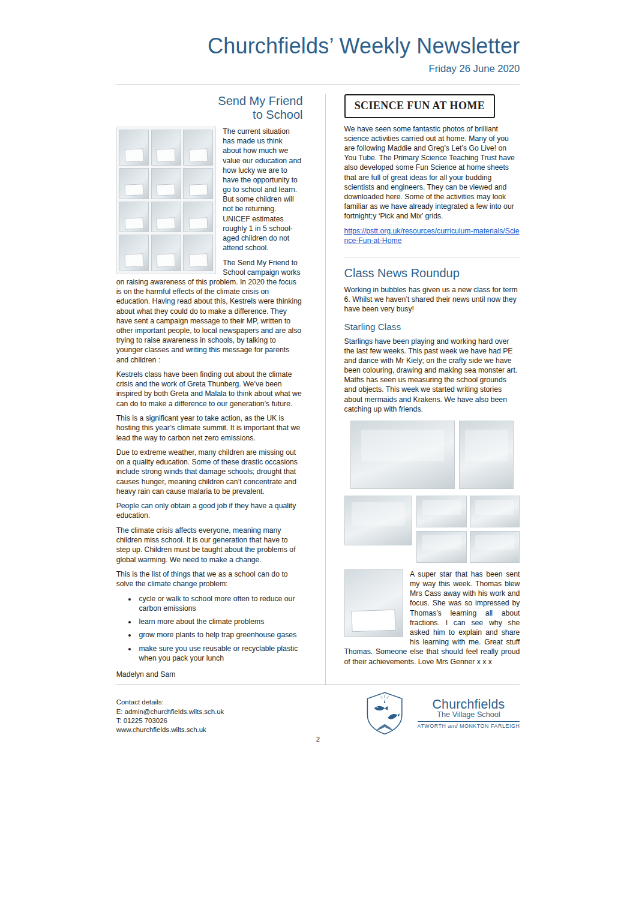Churchfields’ Weekly Newsletter
Friday 26 June 2020
Send My Friend
to School
The current situation has made us think about how much we value our education and how lucky we are to have the opportunity to go to school and learn. But some children will not be returning. UNICEF estimates roughly 1 in 5 school-aged children do not attend school.
The Send My Friend to School campaign works on raising awareness of this problem. In 2020 the focus is on the harmful effects of the climate crisis on education. Having read about this, Kestrels were thinking about what they could do to make a difference. They have sent a campaign message to their MP, written to other important people, to local newspapers and are also trying to raise awareness in schools, by talking to younger classes and writing this message for parents and children :
Kestrels class have been finding out about the climate crisis and the work of Greta Thunberg. We’ve been inspired by both Greta and Malala to think about what we can do to make a difference to our generation’s future.
This is a significant year to take action, as the UK is hosting this year’s climate summit. It is important that we lead the way to carbon net zero emissions.
Due to extreme weather, many children are missing out on a quality education. Some of these drastic occasions include strong winds that damage schools; drought that causes hunger, meaning children can’t concentrate and heavy rain can cause malaria to be prevalent.
People can only obtain a good job if they have a quality education.
The climate crisis affects everyone, meaning many children miss school. It is our generation that have to step up. Children must be taught about the problems of global warming. We need to make a change.
This is the list of things that we as a school can do to solve the climate change problem:
cycle or walk to school more often to reduce our carbon emissions
learn more about the climate problems
grow more plants to help trap greenhouse gases
make sure you use reusable or recyclable plastic when you pack your lunch
Madelyn and Sam
SCIENCE FUN AT HOME
We have seen some fantastic photos of brilliant science activities carried out at home. Many of you are following Maddie and Greg’s Let’s Go Live! on You Tube. The Primary Science Teaching Trust have also developed some Fun Science at home sheets that are full of great ideas for all your budding scientists and engineers. They can be viewed and downloaded here. Some of the activities may look familiar as we have already integrated a few into our fortnight;y ‘Pick and Mix’ grids.
https://pstt.org.uk/resources/curriculum-materials/Science-Fun-at-Home
Class News Roundup
Working in bubbles has given us a new class for term 6. Whilst we haven’t shared their news until now they have been very busy!
Starling Class
Starlings have been playing and working hard over the last few weeks. This past week we have had PE and dance with Mr Kiely; on the crafty side we have been colouring, drawing and making sea monster art. Maths has seen us measuring the school grounds and objects. This week we started writing stories about mermaids and Krakens. We have also been catching up with friends.
A super star that has been sent my way this week. Thomas blew Mrs Cass away with his work and focus. She was so impressed by Thomas’s learning all about fractions. I can see why she asked him to explain and share his learning with me. Great stuff Thomas. Someone else that should feel really proud of their achievements. Love Mrs Genner x x x
Contact details:
E: admin@churchfields.wilts.sch.uk
T: 01225 703026
www.churchfields.wilts.sch.uk
Churchfields
The Village School
ATWORTH and MONKTON FARLEIGH
2